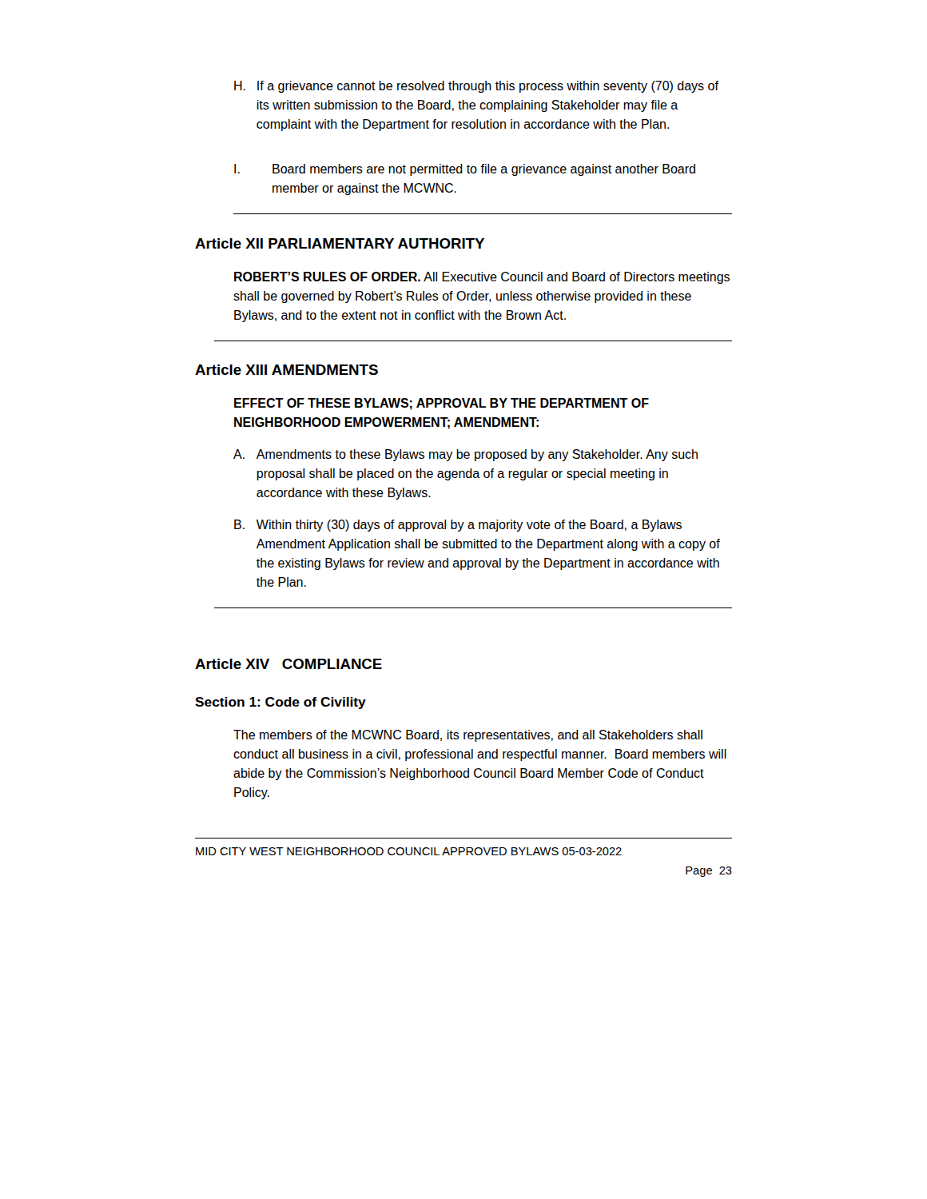H. If a grievance cannot be resolved through this process within seventy (70) days of its written submission to the Board, the complaining Stakeholder may file a complaint with the Department for resolution in accordance with the Plan.
I. Board members are not permitted to file a grievance against another Board member or against the MCWNC.
Article XII PARLIAMENTARY AUTHORITY
ROBERT’S RULES OF ORDER. All Executive Council and Board of Directors meetings shall be governed by Robert’s Rules of Order, unless otherwise provided in these Bylaws, and to the extent not in conflict with the Brown Act.
Article XIII AMENDMENTS
EFFECT OF THESE BYLAWS; APPROVAL BY THE DEPARTMENT OF NEIGHBORHOOD EMPOWERMENT; AMENDMENT:
A. Amendments to these Bylaws may be proposed by any Stakeholder. Any such proposal shall be placed on the agenda of a regular or special meeting in accordance with these Bylaws.
B. Within thirty (30) days of approval by a majority vote of the Board, a Bylaws Amendment Application shall be submitted to the Department along with a copy of the existing Bylaws for review and approval by the Department in accordance with the Plan.
Article XIV COMPLIANCE
Section 1: Code of Civility
The members of the MCWNC Board, its representatives, and all Stakeholders shall conduct all business in a civil, professional and respectful manner. Board members will abide by the Commission’s Neighborhood Council Board Member Code of Conduct Policy.
MID CITY WEST NEIGHBORHOOD COUNCIL APPROVED BYLAWS 05-03-2022 Page 23